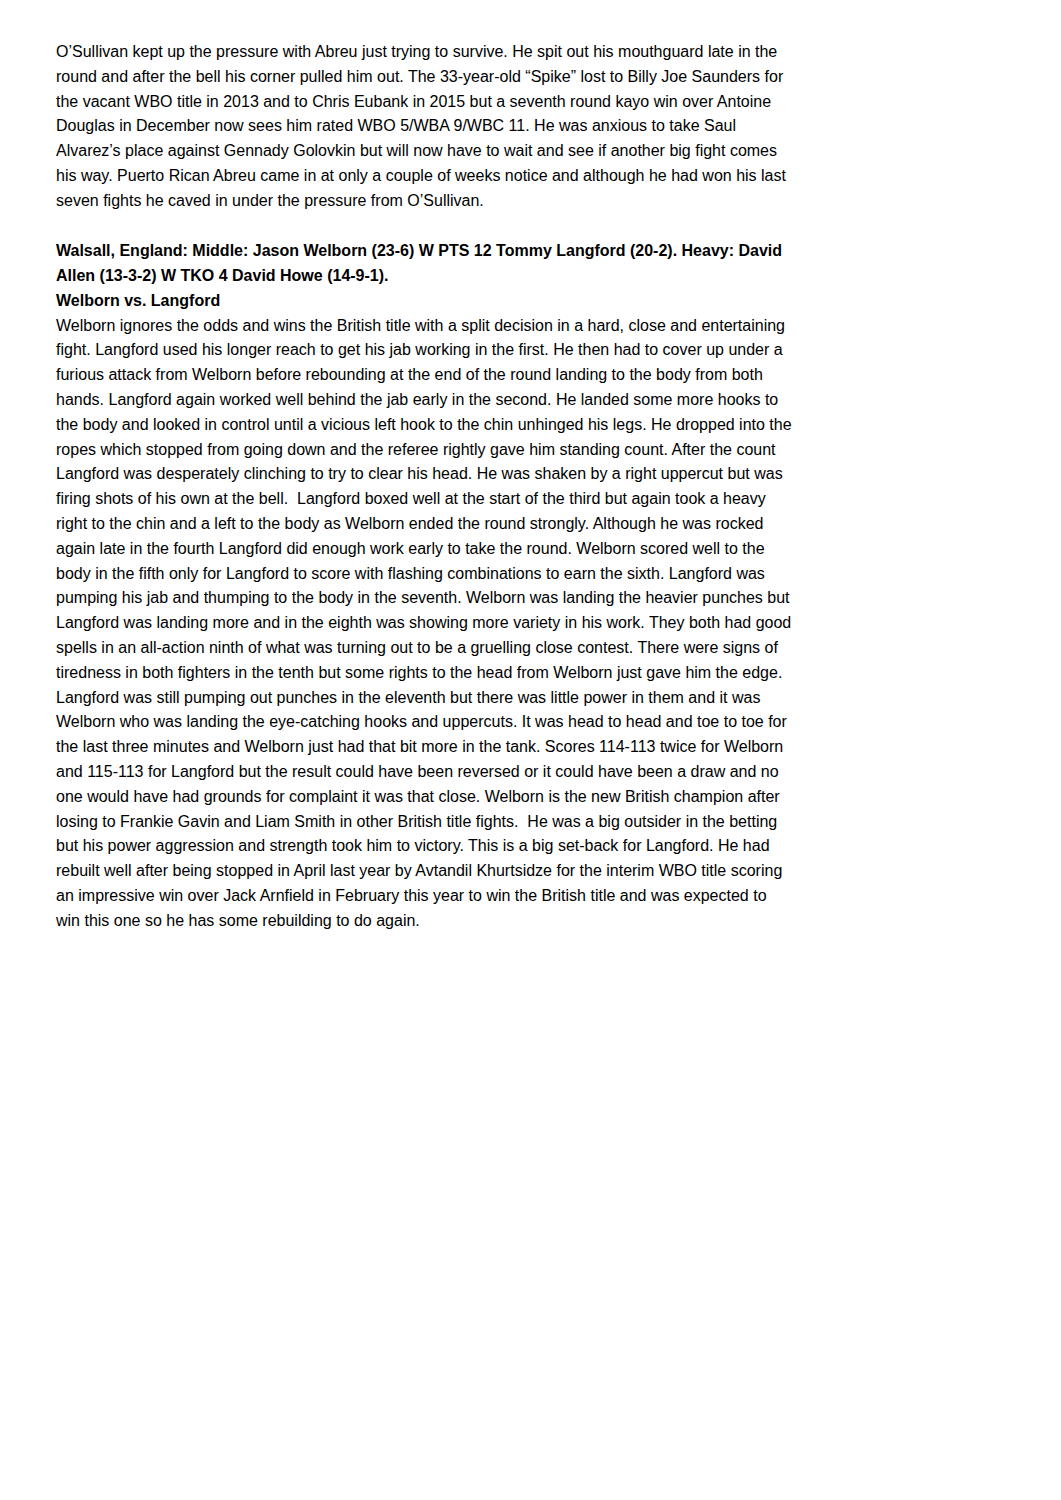O’Sullivan kept up the pressure with Abreu just trying to survive. He spit out his mouthguard late in the round and after the bell his corner pulled him out. The 33-year-old “Spike” lost to Billy Joe Saunders for the vacant WBO title in 2013 and to Chris Eubank in 2015 but a seventh round kayo win over Antoine Douglas in December now sees him rated WBO 5/WBA 9/WBC 11. He was anxious to take Saul Alvarez’s place against Gennady Golovkin but will now have to wait and see if another big fight comes his way. Puerto Rican Abreu came in at only a couple of weeks notice and although he had won his last seven fights he caved in under the pressure from O’Sullivan.
Walsall, England: Middle: Jason Welborn (23-6) W PTS 12 Tommy Langford (20-2). Heavy: David Allen (13-3-2) W TKO 4 David Howe (14-9-1).
Welborn vs. Langford
Welborn ignores the odds and wins the British title with a split decision in a hard, close and entertaining fight. Langford used his longer reach to get his jab working in the first. He then had to cover up under a furious attack from Welborn before rebounding at the end of the round landing to the body from both hands. Langford again worked well behind the jab early in the second. He landed some more hooks to the body and looked in control until a vicious left hook to the chin unhinged his legs. He dropped into the ropes which stopped from going down and the referee rightly gave him standing count. After the count Langford was desperately clinching to try to clear his head. He was shaken by a right uppercut but was firing shots of his own at the bell. Langford boxed well at the start of the third but again took a heavy right to the chin and a left to the body as Welborn ended the round strongly. Although he was rocked again late in the fourth Langford did enough work early to take the round. Welborn scored well to the body in the fifth only for Langford to score with flashing combinations to earn the sixth. Langford was pumping his jab and thumping to the body in the seventh. Welborn was landing the heavier punches but Langford was landing more and in the eighth was showing more variety in his work. They both had good spells in an all-action ninth of what was turning out to be a gruelling close contest. There were signs of tiredness in both fighters in the tenth but some rights to the head from Welborn just gave him the edge. Langford was still pumping out punches in the eleventh but there was little power in them and it was Welborn who was landing the eye-catching hooks and uppercuts. It was head to head and toe to toe for the last three minutes and Welborn just had that bit more in the tank. Scores 114-113 twice for Welborn and 115-113 for Langford but the result could have been reversed or it could have been a draw and no one would have had grounds for complaint it was that close. Welborn is the new British champion after losing to Frankie Gavin and Liam Smith in other British title fights. He was a big outsider in the betting but his power aggression and strength took him to victory. This is a big set-back for Langford. He had rebuilt well after being stopped in April last year by Avtandil Khurtsidze for the interim WBO title scoring an impressive win over Jack Arnfield in February this year to win the British title and was expected to win this one so he has some rebuilding to do again.